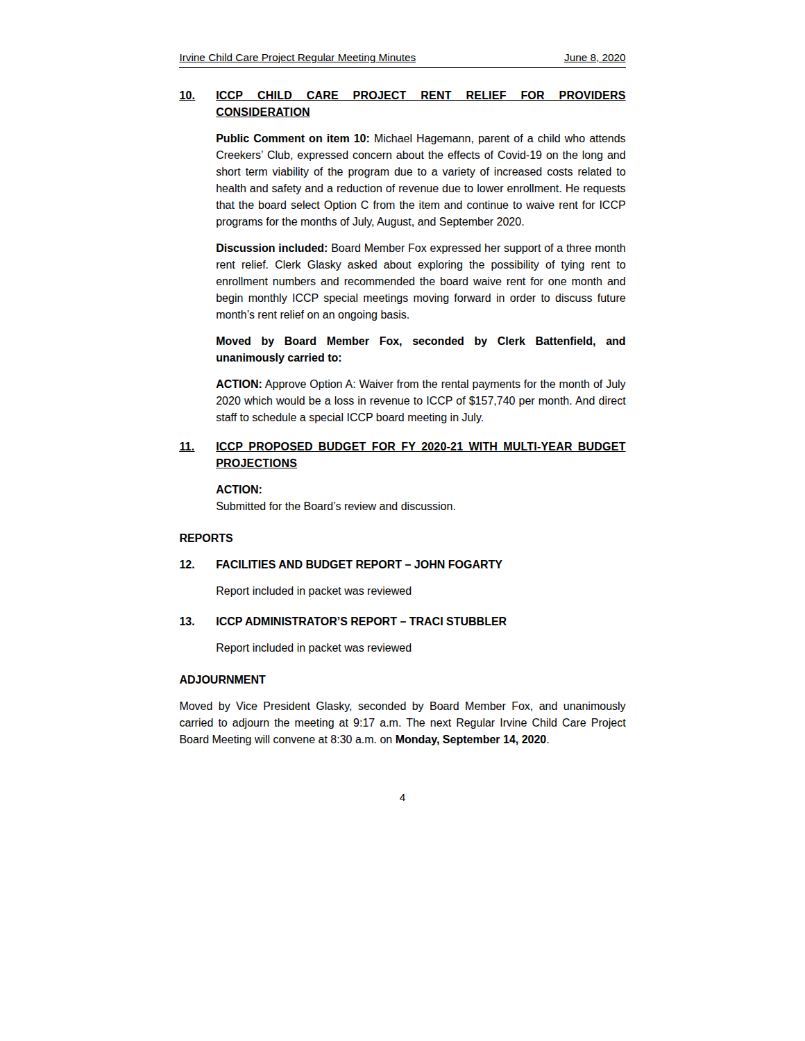Irvine Child Care Project Regular Meeting Minutes June 8, 2020
10. ICCP CHILD CARE PROJECT RENT RELIEF FOR PROVIDERS CONSIDERATION
Public Comment on item 10: Michael Hagemann, parent of a child who attends Creekers’ Club, expressed concern about the effects of Covid-19 on the long and short term viability of the program due to a variety of increased costs related to health and safety and a reduction of revenue due to lower enrollment. He requests that the board select Option C from the item and continue to waive rent for ICCP programs for the months of July, August, and September 2020.
Discussion included: Board Member Fox expressed her support of a three month rent relief. Clerk Glasky asked about exploring the possibility of tying rent to enrollment numbers and recommended the board waive rent for one month and begin monthly ICCP special meetings moving forward in order to discuss future month’s rent relief on an ongoing basis.
Moved by Board Member Fox, seconded by Clerk Battenfield, and unanimously carried to:
ACTION: Approve Option A: Waiver from the rental payments for the month of July 2020 which would be a loss in revenue to ICCP of $157,740 per month. And direct staff to schedule a special ICCP board meeting in July.
11. ICCP PROPOSED BUDGET FOR FY 2020-21 WITH MULTI-YEAR BUDGET PROJECTIONS
ACTION:
Submitted for the Board’s review and discussion.
REPORTS
12. FACILITIES AND BUDGET REPORT – JOHN FOGARTY
Report included in packet was reviewed
13. ICCP ADMINISTRATOR’S REPORT – TRACI STUBBLER
Report included in packet was reviewed
ADJOURNMENT
Moved by Vice President Glasky, seconded by Board Member Fox, and unanimously carried to adjourn the meeting at 9:17 a.m. The next Regular Irvine Child Care Project Board Meeting will convene at 8:30 a.m. on Monday, September 14, 2020.
4